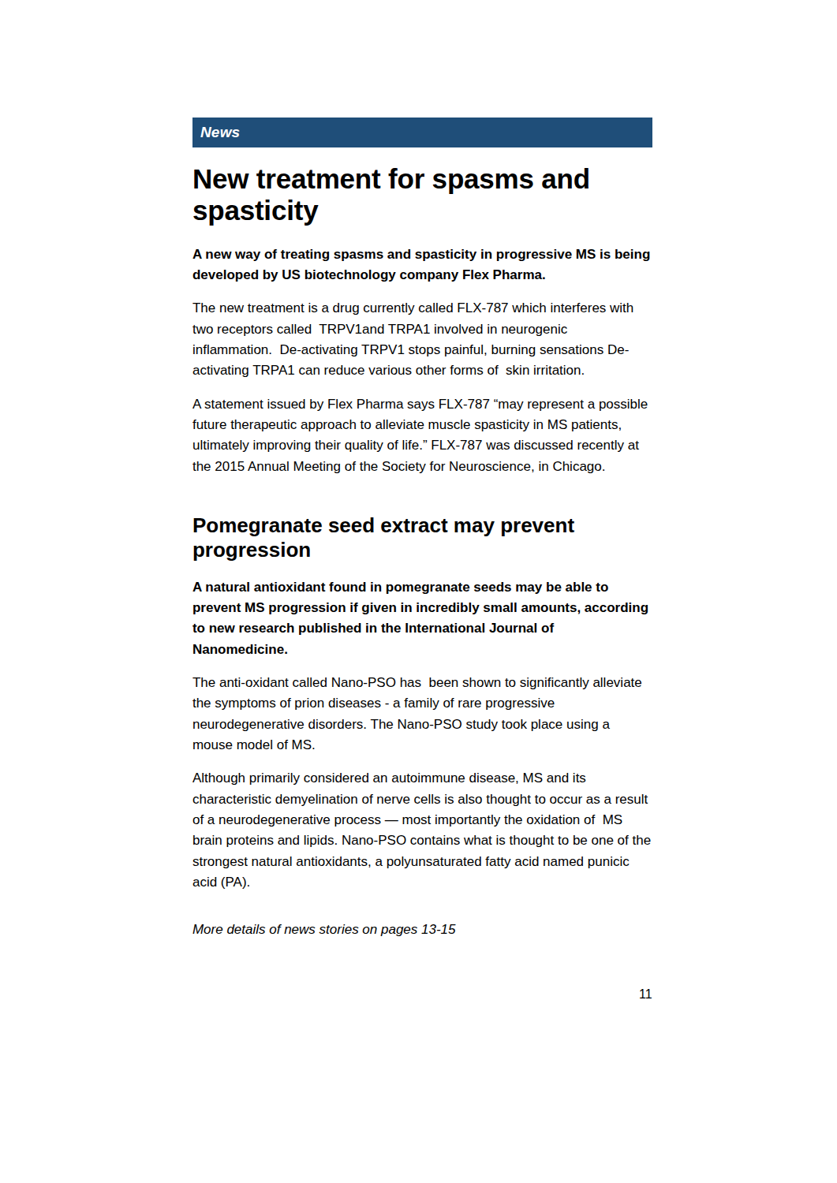News
New treatment for spasms and spasticity
A new way of treating spasms and spasticity in progressive MS is being developed by US biotechnology company Flex Pharma.
The new treatment is a drug currently called FLX-787 which interferes with two receptors called TRPV1and TRPA1 involved in neurogenic inflammation. De-activating TRPV1 stops painful, burning sensations De-activating TRPA1 can reduce various other forms of skin irritation.
A statement issued by Flex Pharma says FLX-787 “may represent a possible future therapeutic approach to alleviate muscle spasticity in MS patients, ultimately improving their quality of life.” FLX-787 was discussed recently at the 2015 Annual Meeting of the Society for Neuroscience, in Chicago.
Pomegranate seed extract may prevent progression
A natural antioxidant found in pomegranate seeds may be able to prevent MS progression if given in incredibly small amounts, according to new research published in the International Journal of Nanomedicine.
The anti-oxidant called Nano-PSO has been shown to significantly alleviate the symptoms of prion diseases - a family of rare progressive neurodegenerative disorders. The Nano-PSO study took place using a mouse model of MS.
Although primarily considered an autoimmune disease, MS and its characteristic demyelination of nerve cells is also thought to occur as a result of a neurodegenerative process — most importantly the oxidation of MS brain proteins and lipids. Nano-PSO contains what is thought to be one of the strongest natural antioxidants, a polyunsaturated fatty acid named punicic acid (PA).
More details of news stories on pages 13-15
11